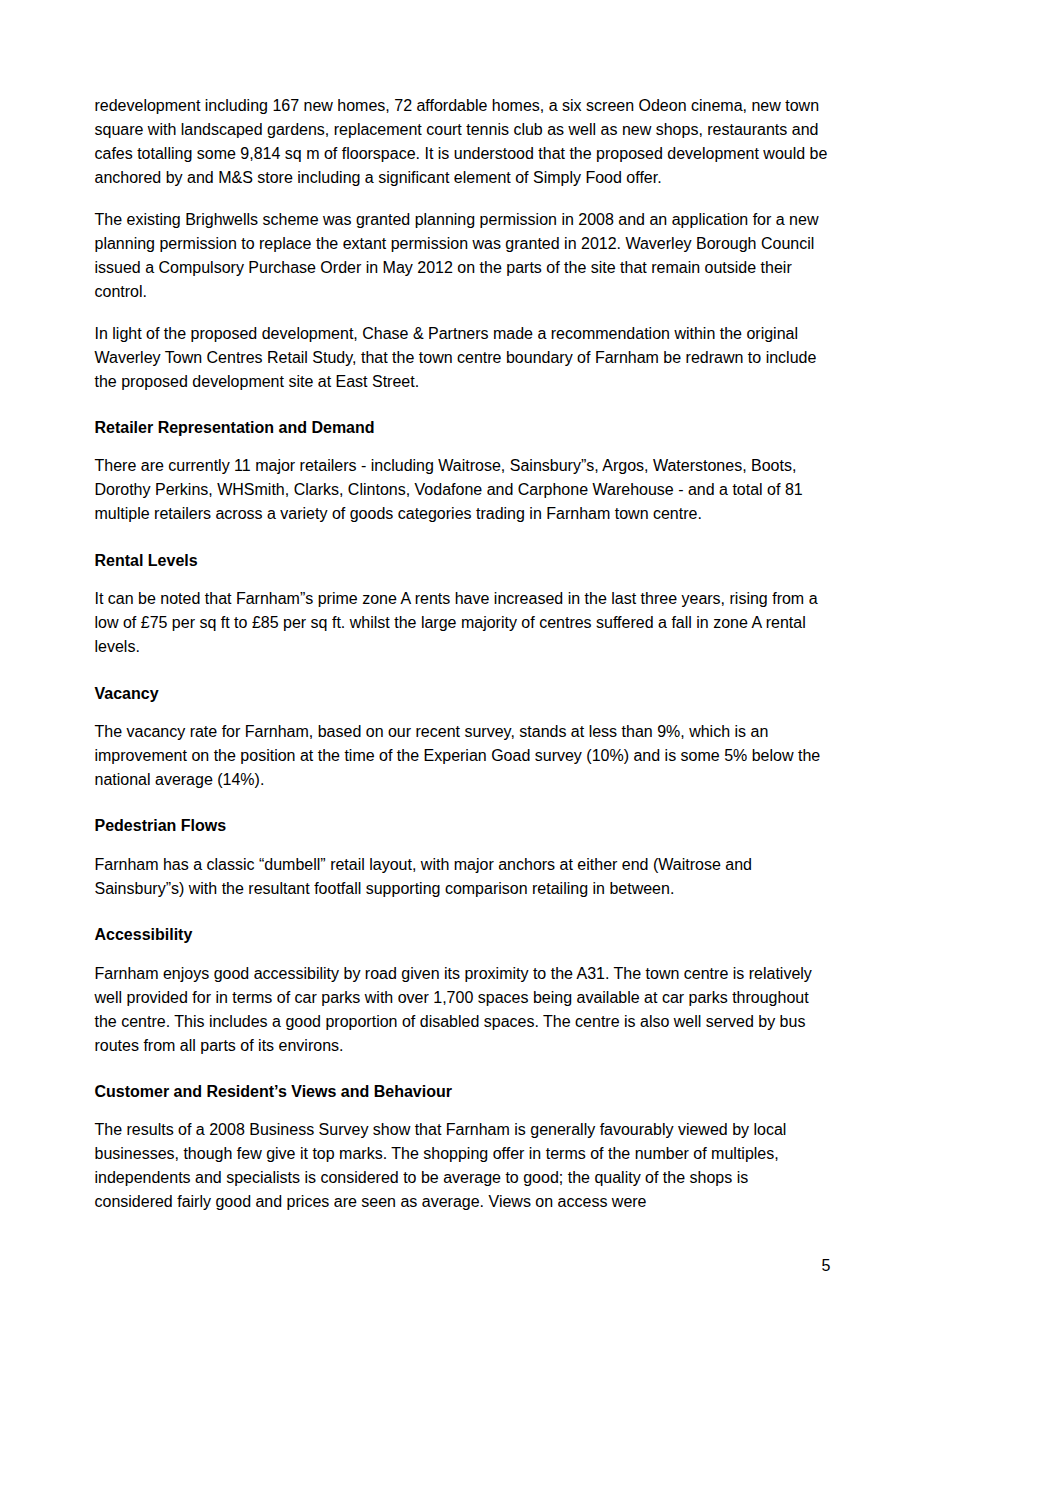redevelopment including 167 new homes, 72 affordable homes, a six screen Odeon cinema, new town square with landscaped gardens, replacement court tennis club as well as new shops, restaurants and cafes totalling some 9,814 sq m of floorspace. It is understood that the proposed development would be anchored by and M&S store including a significant element of Simply Food offer.
The existing Brighwells scheme was granted planning permission in 2008 and an application for a new planning permission to replace the extant permission was granted in 2012. Waverley Borough Council issued a Compulsory Purchase Order in May 2012 on the parts of the site that remain outside their control.
In light of the proposed development, Chase & Partners made a recommendation within the original Waverley Town Centres Retail Study, that the town centre boundary of Farnham be redrawn to include the proposed development site at East Street.
Retailer Representation and Demand
There are currently 11 major retailers - including Waitrose, Sainsbury”s, Argos, Waterstones, Boots, Dorothy Perkins, WHSmith, Clarks, Clintons, Vodafone and Carphone Warehouse - and a total of 81 multiple retailers across a variety of goods categories trading in Farnham town centre.
Rental Levels
It can be noted that Farnham”s prime zone A rents have increased in the last three years, rising from a low of £75 per sq ft to £85 per sq ft. whilst the large majority of centres suffered a fall in zone A rental levels.
Vacancy
The vacancy rate for Farnham, based on our recent survey, stands at less than 9%, which is an improvement on the position at the time of the Experian Goad survey (10%) and is some 5% below the national average (14%).
Pedestrian Flows
Farnham has a classic “dumbell” retail layout, with major anchors at either end (Waitrose and Sainsbury”s) with the resultant footfall supporting comparison retailing in between.
Accessibility
Farnham enjoys good accessibility by road given its proximity to the A31. The town centre is relatively well provided for in terms of car parks with over 1,700 spaces being available at car parks throughout the centre. This includes a good proportion of disabled spaces. The centre is also well served by bus routes from all parts of its environs.
Customer and Resident’s Views and Behaviour
The results of a 2008 Business Survey show that Farnham is generally favourably viewed by local businesses, though few give it top marks. The shopping offer in terms of the number of multiples, independents and specialists is considered to be average to good; the quality of the shops is considered fairly good and prices are seen as average. Views on access were
5